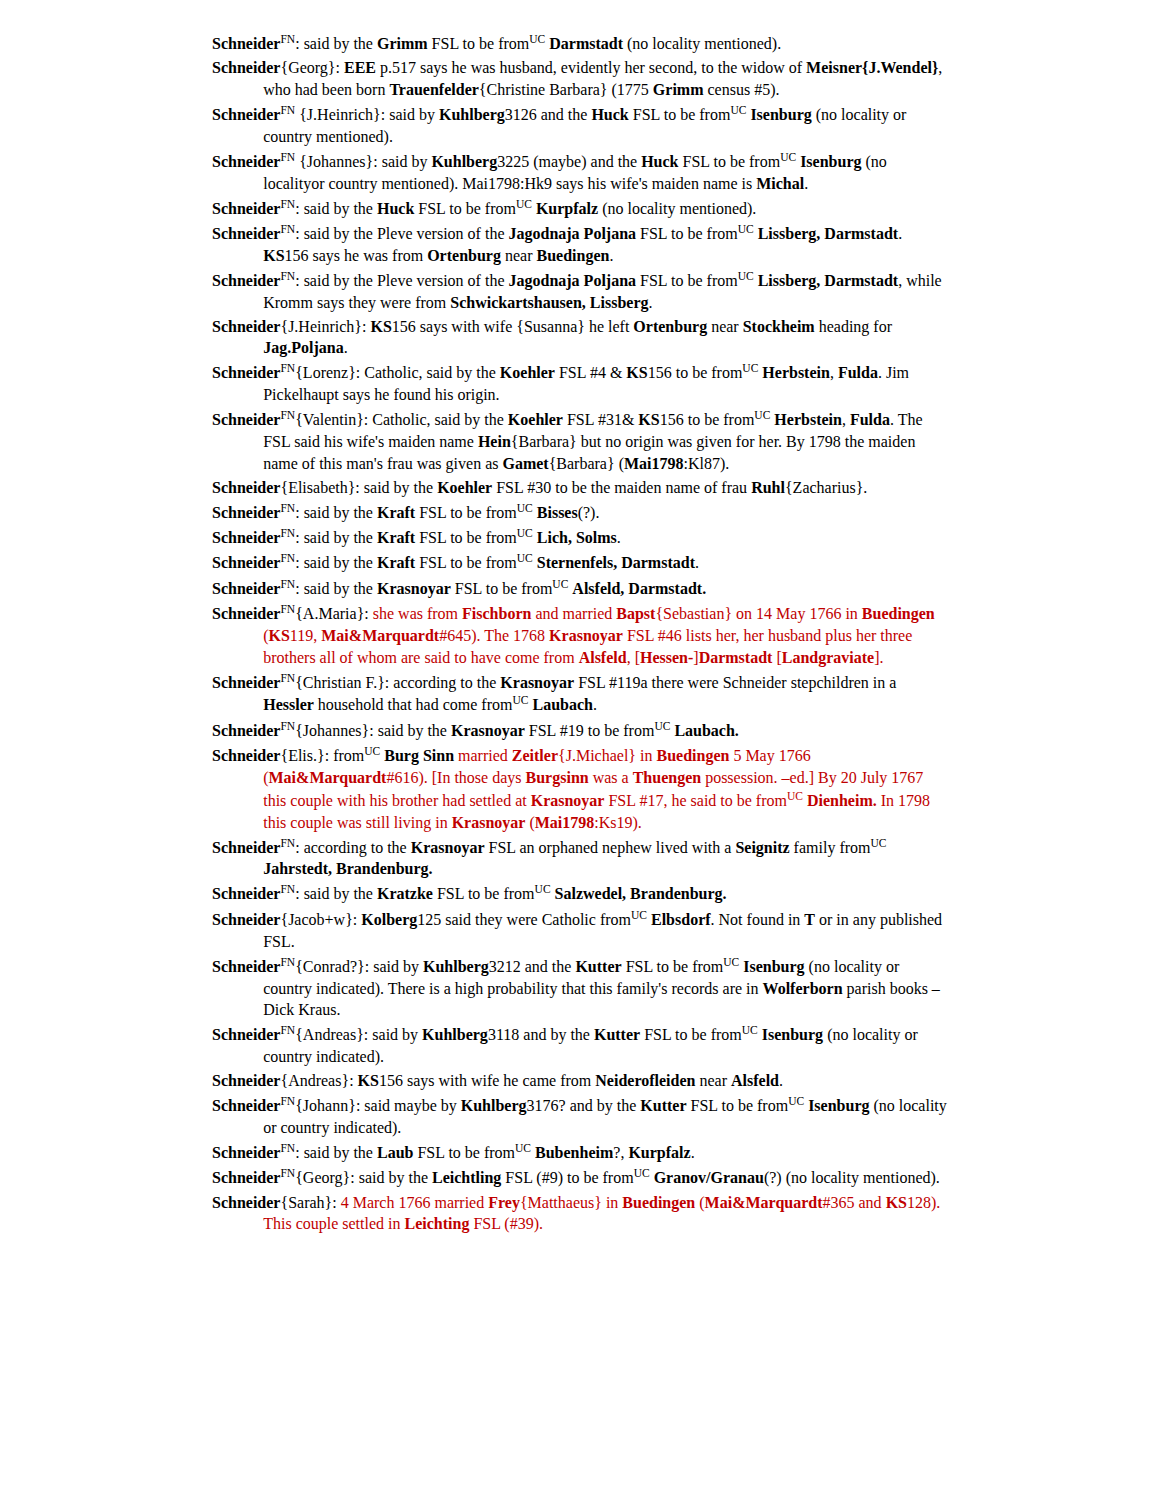Schneider FN: said by the Grimm FSL to be fromUC Darmstadt (no locality mentioned).
Schneider{Georg}: EEE p.517 says he was husband, evidently her second, to the widow of Meisner{J.Wendel}, who had been born Trauenfelder{Christine Barbara} (1775 Grimm census #5).
Schneider FN {J.Heinrich}: said by Kuhlberg3126 and the Huck FSL to be fromUC Isenburg (no locality or country mentioned).
Schneider FN {Johannes}: said by Kuhlberg3225 (maybe) and the Huck FSL to be fromUC Isenburg (no localityor country mentioned). Mai1798:Hk9 says his wife's maiden name is Michal.
Schneider FN: said by the Huck FSL to be fromUC Kurpfalz (no locality mentioned).
Schneider FN: said by the Pleve version of the Jagodnaja Poljana FSL to be fromUC Lissberg, Darmstadt. KS156 says he was from Ortenburg near Buedingen.
Schneider FN: said by the Pleve version of the Jagodnaja Poljana FSL to be fromUC Lissberg, Darmstadt, while Kromm says they were from Schwickartshausen, Lissberg.
Schneider{J.Heinrich}: KS156 says with wife {Susanna} he left Ortenburg near Stockheim heading for Jag.Poljana.
Schneider FN{Lorenz}: Catholic, said by the Koehler FSL #4 & KS156 to be fromUC Herbstein, Fulda. Jim Pickelhaupt says he found his origin.
Schneider FN{Valentin}: Catholic, said by the Koehler FSL #31& KS156 to be fromUC Herbstein, Fulda. The FSL said his wife's maiden name Hein{Barbara} but no origin was given for her. By 1798 the maiden name of this man's frau was given as Gamet{Barbara} (Mai1798:Kl87).
Schneider{Elisabeth}: said by the Koehler FSL #30 to be the maiden name of frau Ruhl{Zacharius}.
Schneider FN: said by the Kraft FSL to be fromUC Bisses(?).
Schneider FN: said by the Kraft FSL to be fromUC Lich, Solms.
Schneider FN: said by the Kraft FSL to be fromUC Sternenfels, Darmstadt.
Schneider FN: said by the Krasnoyar FSL to be fromUC Alsfeld, Darmstadt.
Schneider FN{A.Maria}: she was from Fischborn and married Bapst{Sebastian} on 14 May 1766 in Buedingen (KS119, Mai&Marquardt#645). The 1768 Krasnoyar FSL #46 lists her, her husband plus her three brothers all of whom are said to have come from Alsfeld, [Hessen-]Darmstadt [Landgraviate].
Schneider FN{Christian F.}: according to the Krasnoyar FSL #119a there were Schneider stepchildren in a Hessler household that had come fromUC Laubach.
Schneider FN{Johannes}: said by the Krasnoyar FSL #19 to be fromUC Laubach.
Schneider{Elis.}: fromUC Burg Sinn married Zeitler{J.Michael} in Buedingen 5 May 1766 (Mai&Marquardt#616). [In those days Burgsinn was a Thuengen possession. –ed.] By 20 July 1767 this couple with his brother had settled at Krasnoyar FSL #17, he said to be fromUC Dienheim. In 1798 this couple was still living in Krasnoyar (Mai1798:Ks19).
Schneider FN: according to the Krasnoyar FSL an orphaned nephew lived with a Seignitz family fromUC Jahrstedt, Brandenburg.
Schneider FN: said by the Kratzke FSL to be fromUC Salzwedel, Brandenburg.
Schneider{Jacob+w}: Kolberg125 said they were Catholic fromUC Elbsdorf. Not found in T or in any published FSL.
Schneider FN{Conrad?}: said by Kuhlberg3212 and the Kutter FSL to be fromUC Isenburg (no locality or country indicated). There is a high probability that this family's records are in Wolferborn parish books – Dick Kraus.
Schneider FN{Andreas}: said by Kuhlberg3118 and by the Kutter FSL to be fromUC Isenburg (no locality or country indicated).
Schneider{Andreas}: KS156 says with wife he came from Neiderofleiden near Alsfeld.
Schneider FN{Johann}: said maybe by Kuhlberg3176? and by the Kutter FSL to be fromUC Isenburg (no locality or country indicated).
Schneider FN: said by the Laub FSL to be fromUC Bubenheim?, Kurpfalz.
Schneider FN{Georg}: said by the Leichtling FSL (#9) to be fromUC Granov/Granau(?) (no locality mentioned).
Schneider{Sarah}: 4 March 1766 married Frey{Matthaeus} in Buedingen (Mai&Marquardt#365 and KS128). This couple settled in Leichting FSL (#39).